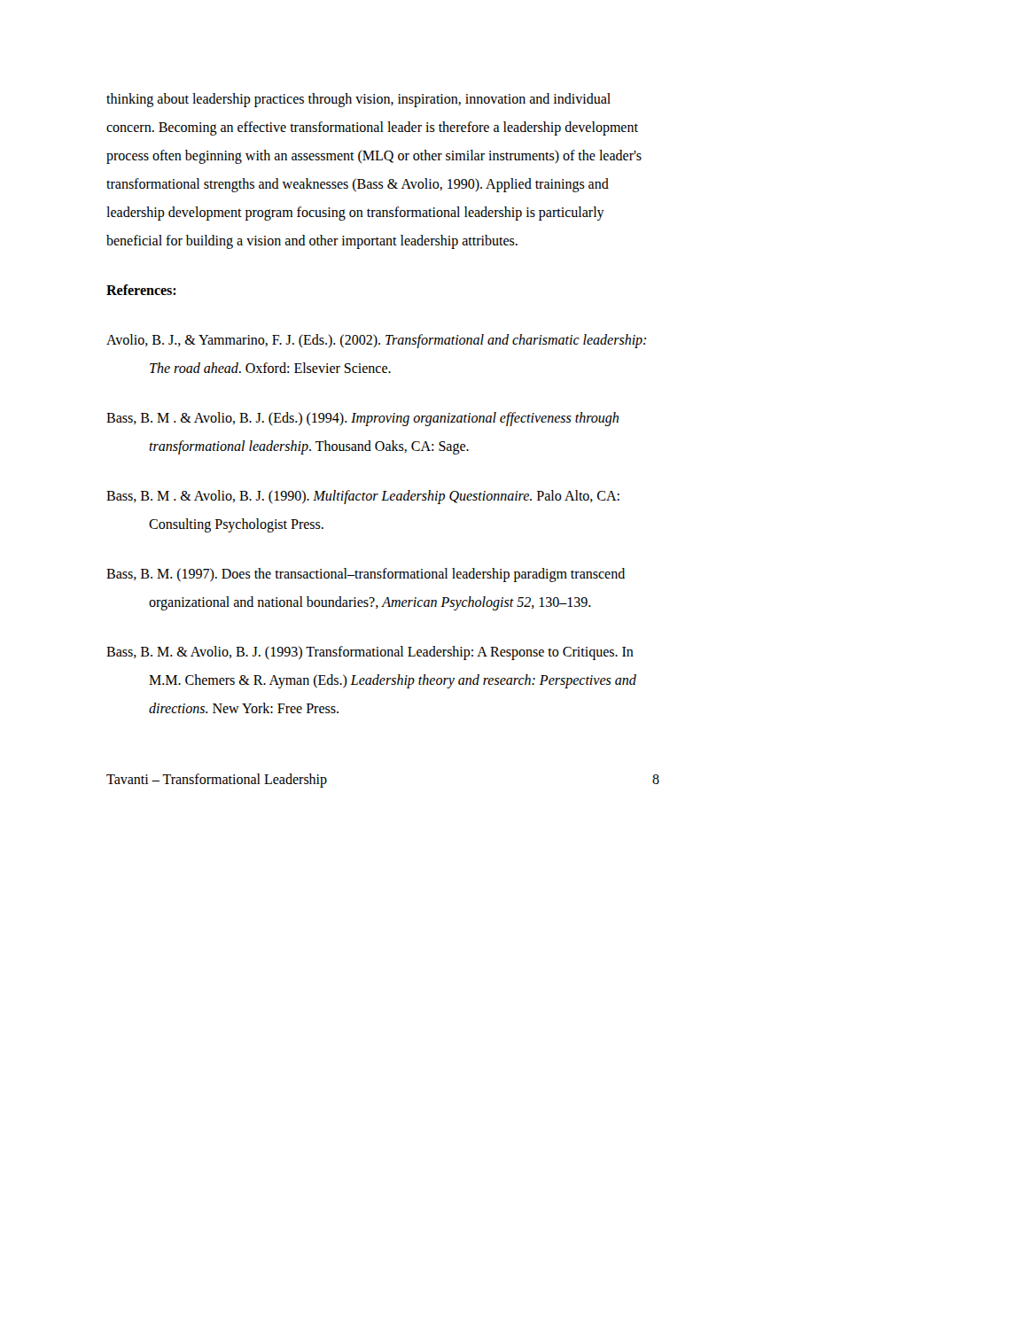thinking about leadership practices through vision, inspiration, innovation and individual concern. Becoming an effective transformational leader is therefore a leadership development process often beginning with an assessment (MLQ or other similar instruments) of the leader's transformational strengths and weaknesses (Bass & Avolio, 1990). Applied trainings and leadership development program focusing on transformational leadership is particularly beneficial for building a vision and other important leadership attributes.
References:
Avolio, B. J., & Yammarino, F. J. (Eds.). (2002). Transformational and charismatic leadership: The road ahead. Oxford: Elsevier Science.
Bass, B. M . & Avolio, B. J. (Eds.) (1994). Improving organizational effectiveness through transformational leadership. Thousand Oaks, CA: Sage.
Bass, B. M . & Avolio, B. J. (1990). Multifactor Leadership Questionnaire. Palo Alto, CA: Consulting Psychologist Press.
Bass, B. M. (1997). Does the transactional–transformational leadership paradigm transcend organizational and national boundaries?, American Psychologist 52, 130–139.
Bass, B. M. & Avolio, B. J. (1993) Transformational Leadership: A Response to Critiques. In M.M. Chemers & R. Ayman (Eds.) Leadership theory and research: Perspectives and directions. New York: Free Press.
Tavanti – Transformational Leadership 8